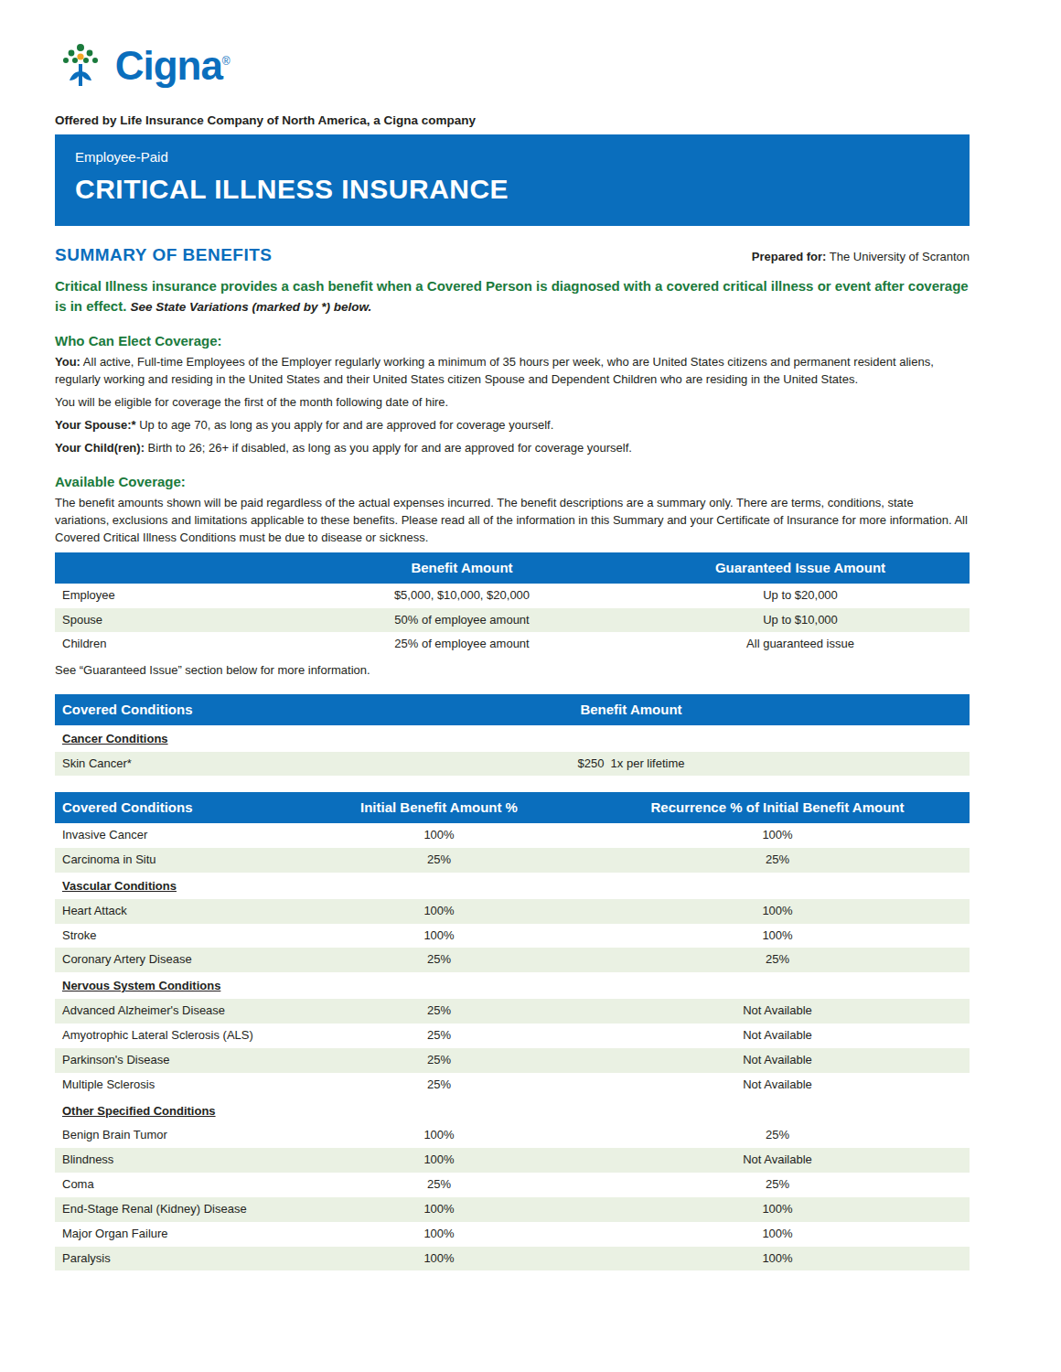Cigna®
Offered by Life Insurance Company of North America, a Cigna company
Employee-Paid
CRITICAL ILLNESS INSURANCE
SUMMARY OF BENEFITS
Prepared for: The University of Scranton
Critical Illness insurance provides a cash benefit when a Covered Person is diagnosed with a covered critical illness or event after coverage is in effect. See State Variations (marked by *) below.
Who Can Elect Coverage:
You: All active, Full-time Employees of the Employer regularly working a minimum of 35 hours per week, who are United States citizens and permanent resident aliens, regularly working and residing in the United States and their United States citizen Spouse and Dependent Children who are residing in the United States.
You will be eligible for coverage the first of the month following date of hire.
Your Spouse:* Up to age 70, as long as you apply for and are approved for coverage yourself.
Your Child(ren): Birth to 26; 26+ if disabled, as long as you apply for and are approved for coverage yourself.
Available Coverage:
The benefit amounts shown will be paid regardless of the actual expenses incurred. The benefit descriptions are a summary only. There are terms, conditions, state variations, exclusions and limitations applicable to these benefits. Please read all of the information in this Summary and your Certificate of Insurance for more information. All Covered Critical Illness Conditions must be due to disease or sickness.
| | Benefit Amount | Guaranteed Issue Amount |
| --- | --- | --- |
| Employee | $5,000, $10,000, $20,000 | Up to $20,000 |
| Spouse | 50% of employee amount | Up to $10,000 |
| Children | 25% of employee amount | All guaranteed issue |
See “Guaranteed Issue” section below for more information.
| Covered Conditions | Benefit Amount |
| --- | --- |
| Cancer Conditions |
| Skin Cancer* | $250 1x per lifetime |
| Covered Conditions | Initial Benefit Amount % | Recurrence % of Initial Benefit Amount |
| --- | --- | --- |
| Invasive Cancer | 100% | 100% |
| Carcinoma in Situ | 25% | 25% |
| Vascular Conditions |
| Heart Attack | 100% | 100% |
| Stroke | 100% | 100% |
| Coronary Artery Disease | 25% | 25% |
| Nervous System Conditions |
| Advanced Alzheimer's Disease | 25% | Not Available |
| Amyotrophic Lateral Sclerosis (ALS) | 25% | Not Available |
| Parkinson's Disease | 25% | Not Available |
| Multiple Sclerosis | 25% | Not Available |
| Other Specified Conditions |
| Benign Brain Tumor | 100% | 25% |
| Blindness | 100% | Not Available |
| Coma | 25% | 25% |
| End-Stage Renal (Kidney) Disease | 100% | 100% |
| Major Organ Failure | 100% | 100% |
| Paralysis | 100% | 100% |